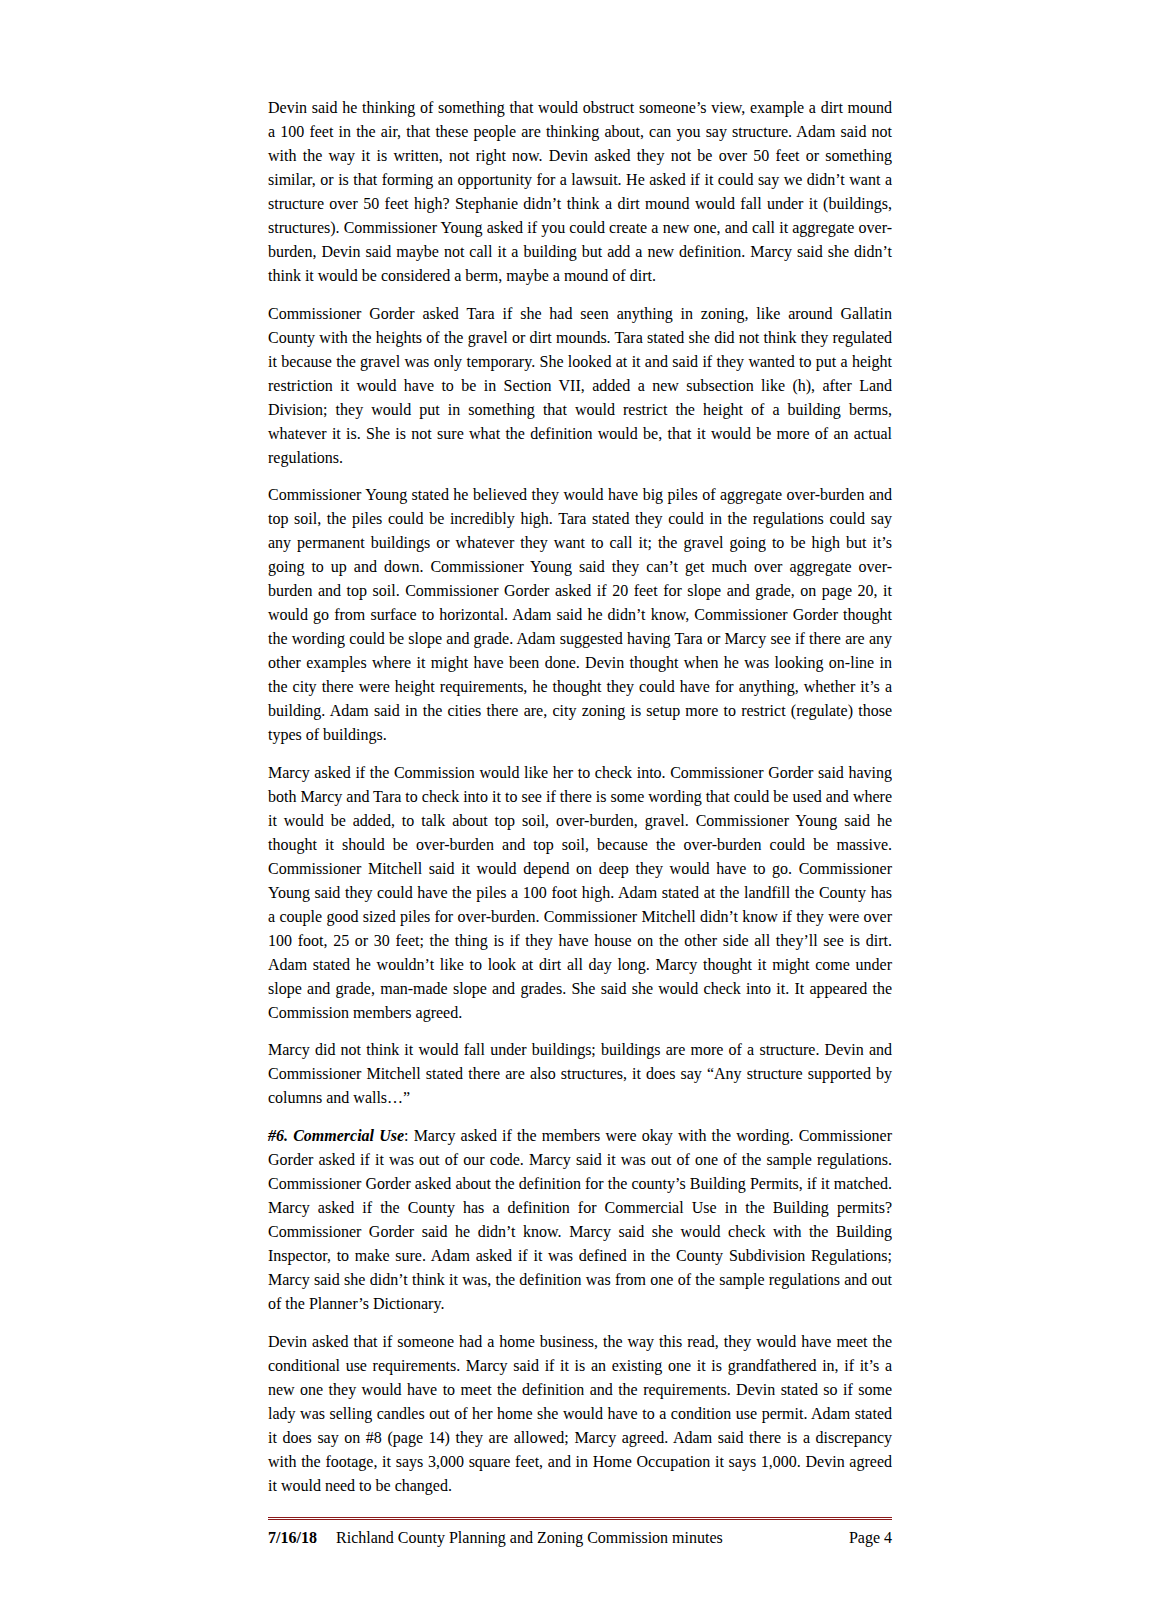Devin said he thinking of something that would obstruct someone’s view, example a dirt mound a 100 feet in the air, that these people are thinking about, can you say structure. Adam said not with the way it is written, not right now. Devin asked they not be over 50 feet or something similar, or is that forming an opportunity for a lawsuit. He asked if it could say we didn’t want a structure over 50 feet high? Stephanie didn’t think a dirt mound would fall under it (buildings, structures). Commissioner Young asked if you could create a new one, and call it aggregate over-burden, Devin said maybe not call it a building but add a new definition. Marcy said she didn’t think it would be considered a berm, maybe a mound of dirt.
Commissioner Gorder asked Tara if she had seen anything in zoning, like around Gallatin County with the heights of the gravel or dirt mounds. Tara stated she did not think they regulated it because the gravel was only temporary. She looked at it and said if they wanted to put a height restriction it would have to be in Section VII, added a new subsection like (h), after Land Division; they would put in something that would restrict the height of a building berms, whatever it is. She is not sure what the definition would be, that it would be more of an actual regulations.
Commissioner Young stated he believed they would have big piles of aggregate over-burden and top soil, the piles could be incredibly high. Tara stated they could in the regulations could say any permanent buildings or whatever they want to call it; the gravel going to be high but it’s going to up and down. Commissioner Young said they can’t get much over aggregate over-burden and top soil. Commissioner Gorder asked if 20 feet for slope and grade, on page 20, it would go from surface to horizontal. Adam said he didn’t know, Commissioner Gorder thought the wording could be slope and grade. Adam suggested having Tara or Marcy see if there are any other examples where it might have been done. Devin thought when he was looking on-line in the city there were height requirements, he thought they could have for anything, whether it’s a building. Adam said in the cities there are, city zoning is setup more to restrict (regulate) those types of buildings.
Marcy asked if the Commission would like her to check into. Commissioner Gorder said having both Marcy and Tara to check into it to see if there is some wording that could be used and where it would be added, to talk about top soil, over-burden, gravel. Commissioner Young said he thought it should be over-burden and top soil, because the over-burden could be massive. Commissioner Mitchell said it would depend on deep they would have to go. Commissioner Young said they could have the piles a 100 foot high. Adam stated at the landfill the County has a couple good sized piles for over-burden. Commissioner Mitchell didn’t know if they were over 100 foot, 25 or 30 feet; the thing is if they have house on the other side all they’ll see is dirt. Adam stated he wouldn’t like to look at dirt all day long. Marcy thought it might come under slope and grade, man-made slope and grades. She said she would check into it. It appeared the Commission members agreed.
Marcy did not think it would fall under buildings; buildings are more of a structure. Devin and Commissioner Mitchell stated there are also structures, it does say “Any structure supported by columns and walls…”
#6. Commercial Use: Marcy asked if the members were okay with the wording. Commissioner Gorder asked if it was out of our code. Marcy said it was out of one of the sample regulations. Commissioner Gorder asked about the definition for the county’s Building Permits, if it matched. Marcy asked if the County has a definition for Commercial Use in the Building permits? Commissioner Gorder said he didn’t know. Marcy said she would check with the Building Inspector, to make sure. Adam asked if it was defined in the County Subdivision Regulations; Marcy said she didn’t think it was, the definition was from one of the sample regulations and out of the Planner’s Dictionary.
Devin asked that if someone had a home business, the way this read, they would have meet the conditional use requirements. Marcy said if it is an existing one it is grandfathered in, if it’s a new one they would have to meet the definition and the requirements. Devin stated so if some lady was selling candles out of her home she would have to a condition use permit. Adam stated it does say on #8 (page 14) they are allowed; Marcy agreed. Adam said there is a discrepancy with the footage, it says 3,000 square feet, and in Home Occupation it says 1,000. Devin agreed it would need to be changed.
7/16/18 Richland County Planning and Zoning Commission minutes Page 4